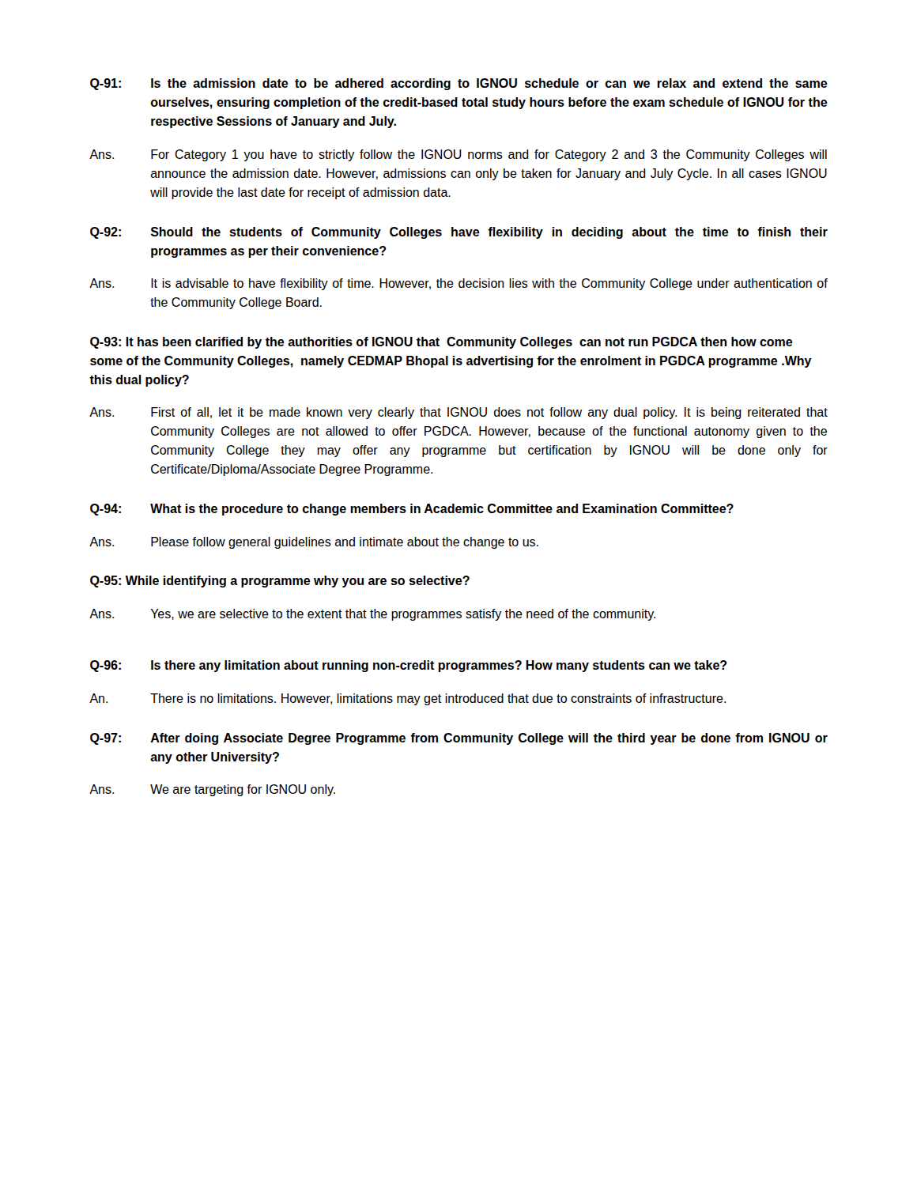Q-91:
Is the admission date to be adhered according to IGNOU schedule or can we relax and extend the same ourselves, ensuring completion of the credit-based total study hours before the exam schedule of IGNOU for the respective Sessions of January and July.
Ans.
For Category 1 you have to strictly follow the IGNOU norms and for Category 2 and 3 the Community Colleges will announce the admission date. However, admissions can only be taken for January and July Cycle. In all cases IGNOU will provide the last date for receipt of admission data.
Q-92:
Should the students of Community Colleges have flexibility in deciding about the time to finish their programmes as per their convenience?
Ans.
It is advisable to have flexibility of time. However, the decision lies with the Community College under authentication of the Community College Board.
Q-93: It has been clarified by the authorities of IGNOU that Community Colleges can not run PGDCA then how come some of the Community Colleges, namely CEDMAP Bhopal is advertising for the enrolment in PGDCA programme .Why this dual policy?
Ans.
First of all, let it be made known very clearly that IGNOU does not follow any dual policy. It is being reiterated that Community Colleges are not allowed to offer PGDCA. However, because of the functional autonomy given to the Community College they may offer any programme but certification by IGNOU will be done only for Certificate/Diploma/Associate Degree Programme.
Q-94:
What is the procedure to change members in Academic Committee and Examination Committee?
Ans.
Please follow general guidelines and intimate about the change to us.
Q-95: While identifying a programme why you are so selective?
Ans.
Yes, we are selective to the extent that the programmes satisfy the need of the community.
Q-96:
Is there any limitation about running non-credit programmes? How many students can we take?
An.
There is no limitations. However, limitations may get introduced that due to constraints of infrastructure.
Q-97:
After doing Associate Degree Programme from Community College will the third year be done from IGNOU or any other University?
Ans.
We are targeting for IGNOU only.